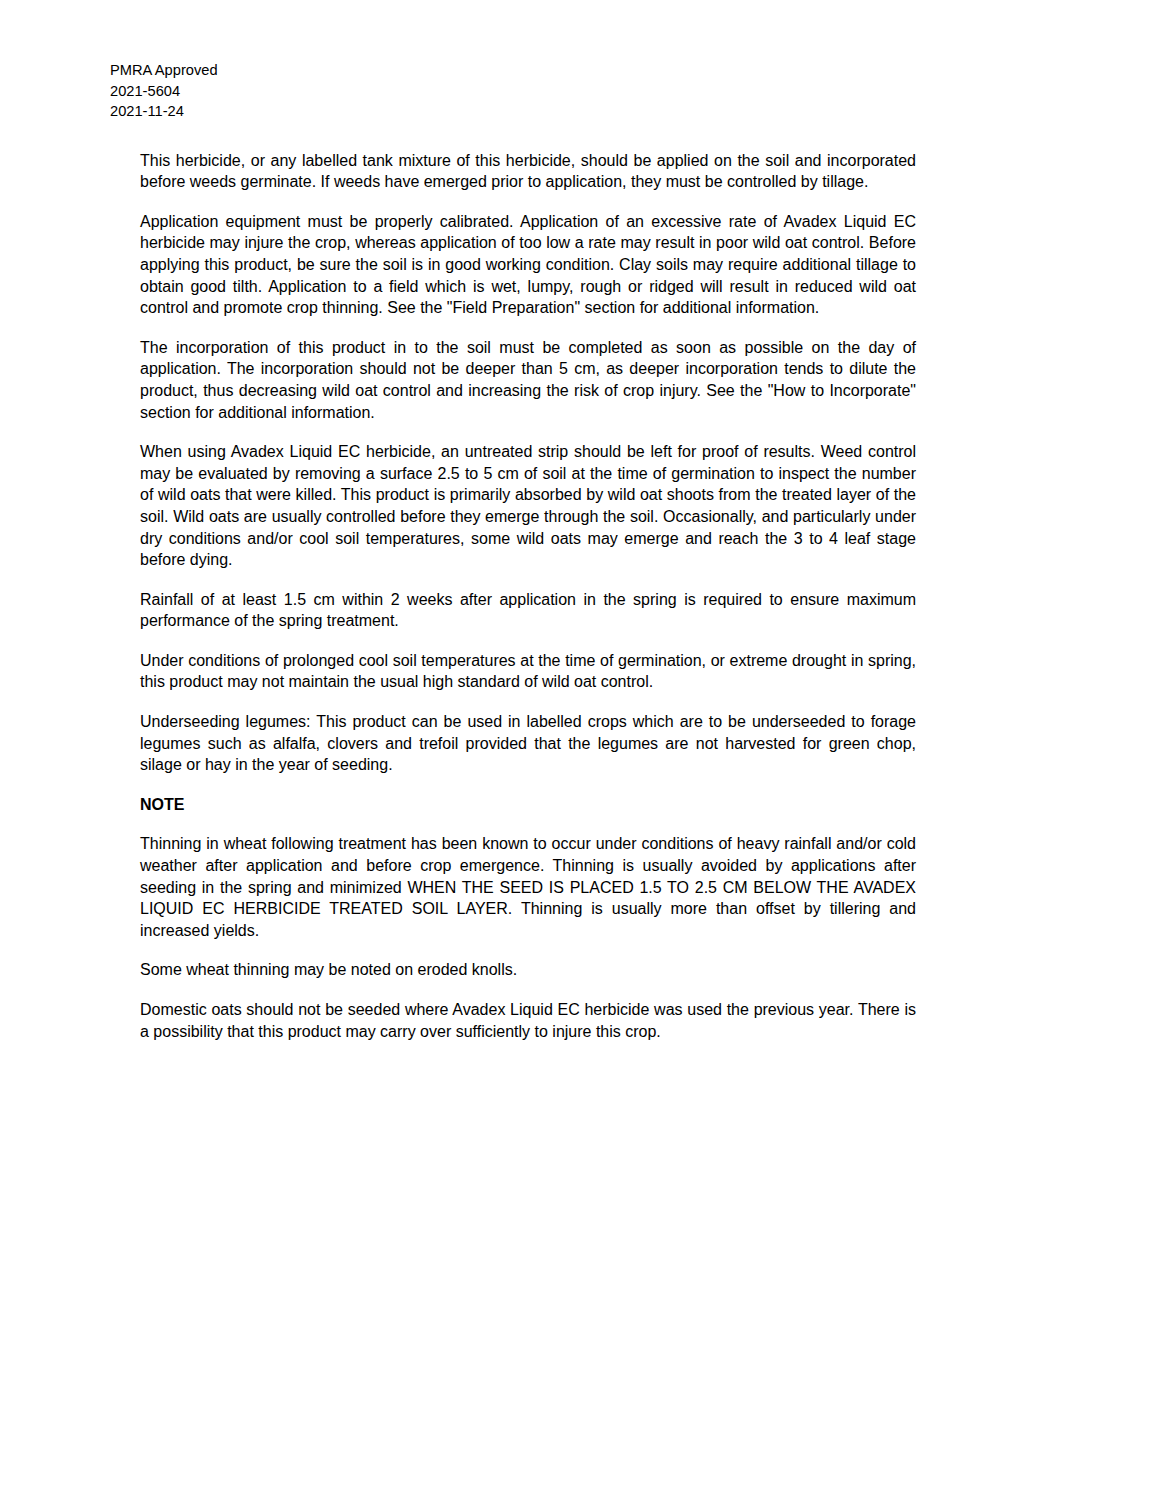PMRA Approved
2021-5604
2021-11-24
This herbicide, or any labelled tank mixture of this herbicide, should be applied on the soil and incorporated before weeds germinate. If weeds have emerged prior to application, they must be controlled by tillage.
Application equipment must be properly calibrated. Application of an excessive rate of Avadex Liquid EC herbicide may injure the crop, whereas application of too low a rate may result in poor wild oat control. Before applying this product, be sure the soil is in good working condition. Clay soils may require additional tillage to obtain good tilth. Application to a field which is wet, lumpy, rough or ridged will result in reduced wild oat control and promote crop thinning. See the "Field Preparation" section for additional information.
The incorporation of this product in to the soil must be completed as soon as possible on the day of application. The incorporation should not be deeper than 5 cm, as deeper incorporation tends to dilute the product, thus decreasing wild oat control and increasing the risk of crop injury. See the "How to Incorporate" section for additional information.
When using Avadex Liquid EC herbicide, an untreated strip should be left for proof of results. Weed control may be evaluated by removing a surface 2.5 to 5 cm of soil at the time of germination to inspect the number of wild oats that were killed. This product is primarily absorbed by wild oat shoots from the treated layer of the soil. Wild oats are usually controlled before they emerge through the soil. Occasionally, and particularly under dry conditions and/or cool soil temperatures, some wild oats may emerge and reach the 3 to 4 leaf stage before dying.
Rainfall of at least 1.5 cm within 2 weeks after application in the spring is required to ensure maximum performance of the spring treatment.
Under conditions of prolonged cool soil temperatures at the time of germination, or extreme drought in spring, this product may not maintain the usual high standard of wild oat control.
Underseeding legumes: This product can be used in labelled crops which are to be underseeded to forage legumes such as alfalfa, clovers and trefoil provided that the legumes are not harvested for green chop, silage or hay in the year of seeding.
NOTE
Thinning in wheat following treatment has been known to occur under conditions of heavy rainfall and/or cold weather after application and before crop emergence. Thinning is usually avoided by applications after seeding in the spring and minimized WHEN THE SEED IS PLACED 1.5 TO 2.5 CM BELOW THE AVADEX LIQUID EC HERBICIDE TREATED SOIL LAYER. Thinning is usually more than offset by tillering and increased yields.
Some wheat thinning may be noted on eroded knolls.
Domestic oats should not be seeded where Avadex Liquid EC herbicide was used the previous year. There is a possibility that this product may carry over sufficiently to injure this crop.